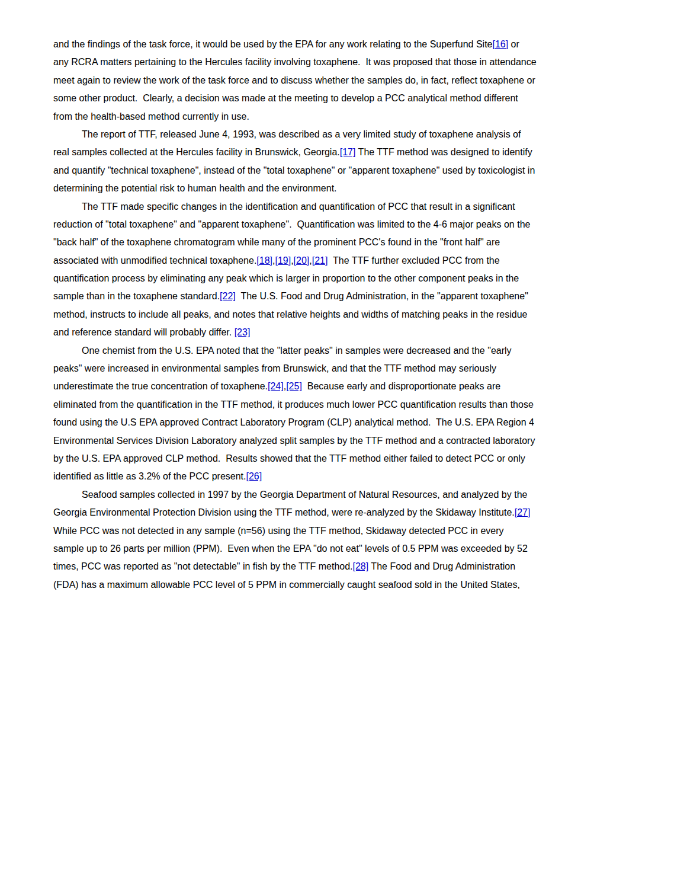and the findings of the task force, it would be used by the EPA for any work relating to the Superfund Site[16] or any RCRA matters pertaining to the Hercules facility involving toxaphene. It was proposed that those in attendance meet again to review the work of the task force and to discuss whether the samples do, in fact, reflect toxaphene or some other product. Clearly, a decision was made at the meeting to develop a PCC analytical method different from the health-based method currently in use.
The report of TTF, released June 4, 1993, was described as a very limited study of toxaphene analysis of real samples collected at the Hercules facility in Brunswick, Georgia.[17] The TTF method was designed to identify and quantify "technical toxaphene", instead of the "total toxaphene" or "apparent toxaphene" used by toxicologist in determining the potential risk to human health and the environment.
The TTF made specific changes in the identification and quantification of PCC that result in a significant reduction of "total toxaphene" and "apparent toxaphene". Quantification was limited to the 4-6 major peaks on the "back half" of the toxaphene chromatogram while many of the prominent PCC's found in the "front half" are associated with unmodified technical toxaphene.[18],[19],[20],[21] The TTF further excluded PCC from the quantification process by eliminating any peak which is larger in proportion to the other component peaks in the sample than in the toxaphene standard.[22] The U.S. Food and Drug Administration, in the "apparent toxaphene" method, instructs to include all peaks, and notes that relative heights and widths of matching peaks in the residue and reference standard will probably differ. [23]
One chemist from the U.S. EPA noted that the "latter peaks" in samples were decreased and the "early peaks" were increased in environmental samples from Brunswick, and that the TTF method may seriously underestimate the true concentration of toxaphene.[24],[25] Because early and disproportionate peaks are eliminated from the quantification in the TTF method, it produces much lower PCC quantification results than those found using the U.S EPA approved Contract Laboratory Program (CLP) analytical method. The U.S. EPA Region 4 Environmental Services Division Laboratory analyzed split samples by the TTF method and a contracted laboratory by the U.S. EPA approved CLP method. Results showed that the TTF method either failed to detect PCC or only identified as little as 3.2% of the PCC present.[26]
Seafood samples collected in 1997 by the Georgia Department of Natural Resources, and analyzed by the Georgia Environmental Protection Division using the TTF method, were re-analyzed by the Skidaway Institute.[27] While PCC was not detected in any sample (n=56) using the TTF method, Skidaway detected PCC in every sample up to 26 parts per million (PPM). Even when the EPA "do not eat" levels of 0.5 PPM was exceeded by 52 times, PCC was reported as "not detectable" in fish by the TTF method.[28] The Food and Drug Administration (FDA) has a maximum allowable PCC level of 5 PPM in commercially caught seafood sold in the United States,